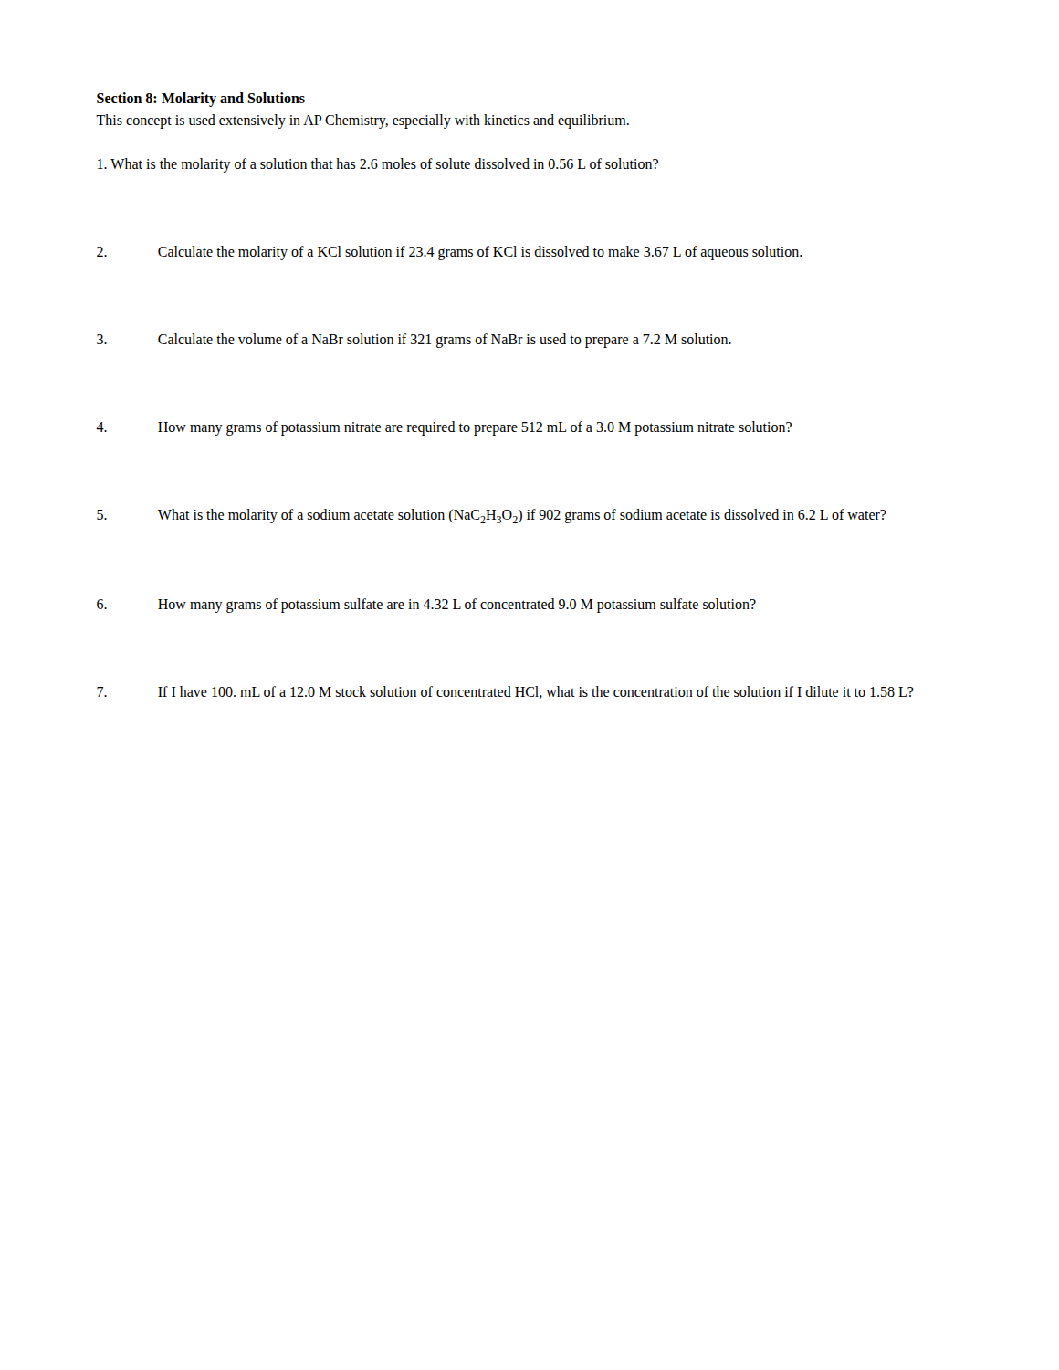Section 8: Molarity and Solutions
This concept is used extensively in AP Chemistry, especially with kinetics and equilibrium.
1. What is the molarity of a solution that has 2.6 moles of solute dissolved in 0.56 L of solution?
2. Calculate the molarity of a KCl solution if 23.4 grams of KCl is dissolved to make 3.67 L of aqueous solution.
3. Calculate the volume of a NaBr solution if 321 grams of NaBr is used to prepare a 7.2 M solution.
4. How many grams of potassium nitrate are required to prepare 512 mL of a 3.0 M potassium nitrate solution?
5. What is the molarity of a sodium acetate solution (NaC2H3O2) if 902 grams of sodium acetate is dissolved in 6.2 L of water?
6. How many grams of potassium sulfate are in 4.32 L of concentrated 9.0 M potassium sulfate solution?
7. If I have 100. mL of a 12.0 M stock solution of concentrated HCl, what is the concentration of the solution if I dilute it to 1.58 L?